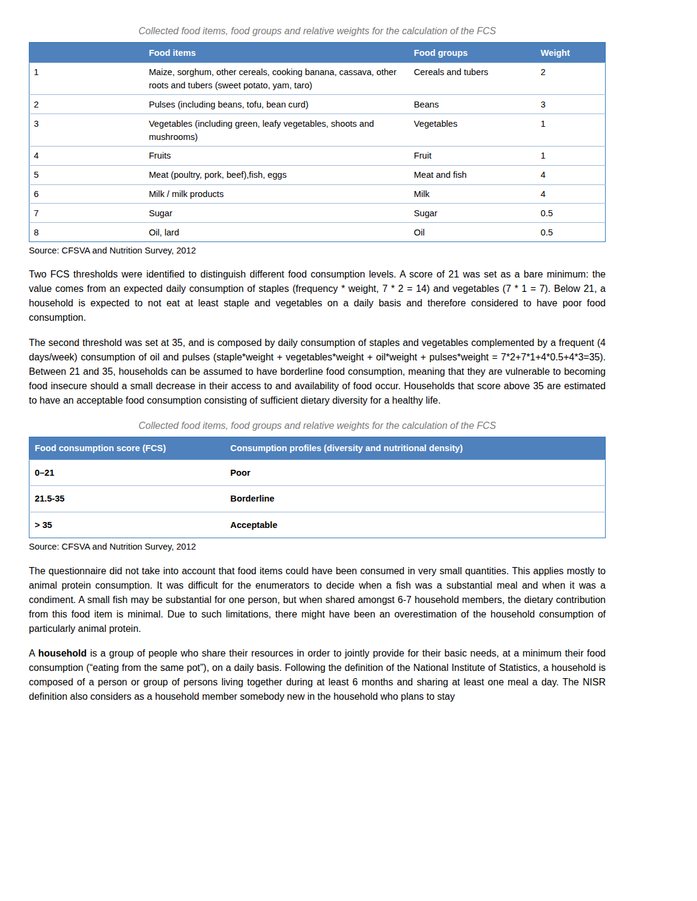Collected food items, food groups and relative weights for the calculation of the FCS
| | Food items | Food groups | Weight |
| --- | --- | --- | --- |
| 1 | Maize, sorghum, other cereals, cooking banana, cassava, other roots and tubers (sweet potato, yam, taro) | Cereals and tubers | 2 |
| 2 | Pulses (including beans, tofu, bean curd) | Beans | 3 |
| 3 | Vegetables (including green, leafy vegetables, shoots and mushrooms) | Vegetables | 1 |
| 4 | Fruits | Fruit | 1 |
| 5 | Meat (poultry, pork, beef),fish, eggs | Meat and fish | 4 |
| 6 | Milk / milk products | Milk | 4 |
| 7 | Sugar | Sugar | 0.5 |
| 8 | Oil, lard | Oil | 0.5 |
Source: CFSVA and Nutrition Survey, 2012
Two FCS thresholds were identified to distinguish different food consumption levels. A score of 21 was set as a bare minimum: the value comes from an expected daily consumption of staples (frequency * weight, 7 * 2 = 14) and vegetables (7 * 1 = 7). Below 21, a household is expected to not eat at least staple and vegetables on a daily basis and therefore considered to have poor food consumption.
The second threshold was set at 35, and is composed by daily consumption of staples and vegetables complemented by a frequent (4 days/week) consumption of oil and pulses (staple*weight + vegetables*weight + oil*weight + pulses*weight = 7*2+7*1+4*0.5+4*3=35). Between 21 and 35, households can be assumed to have borderline food consumption, meaning that they are vulnerable to becoming food insecure should a small decrease in their access to and availability of food occur. Households that score above 35 are estimated to have an acceptable food consumption consisting of sufficient dietary diversity for a healthy life.
Collected food items, food groups and relative weights for the calculation of the FCS
| Food consumption score (FCS) | Consumption profiles (diversity and nutritional density) |
| --- | --- |
| 0–21 | Poor |
| 21.5-35 | Borderline |
| > 35 | Acceptable |
Source: CFSVA and Nutrition Survey, 2012
The questionnaire did not take into account that food items could have been consumed in very small quantities. This applies mostly to animal protein consumption. It was difficult for the enumerators to decide when a fish was a substantial meal and when it was a condiment. A small fish may be substantial for one person, but when shared amongst 6-7 household members, the dietary contribution from this food item is minimal. Due to such limitations, there might have been an overestimation of the household consumption of particularly animal protein.
A household is a group of people who share their resources in order to jointly provide for their basic needs, at a minimum their food consumption (“eating from the same pot”), on a daily basis. Following the definition of the National Institute of Statistics, a household is composed of a person or group of persons living together during at least 6 months and sharing at least one meal a day. The NISR definition also considers as a household member somebody new in the household who plans to stay